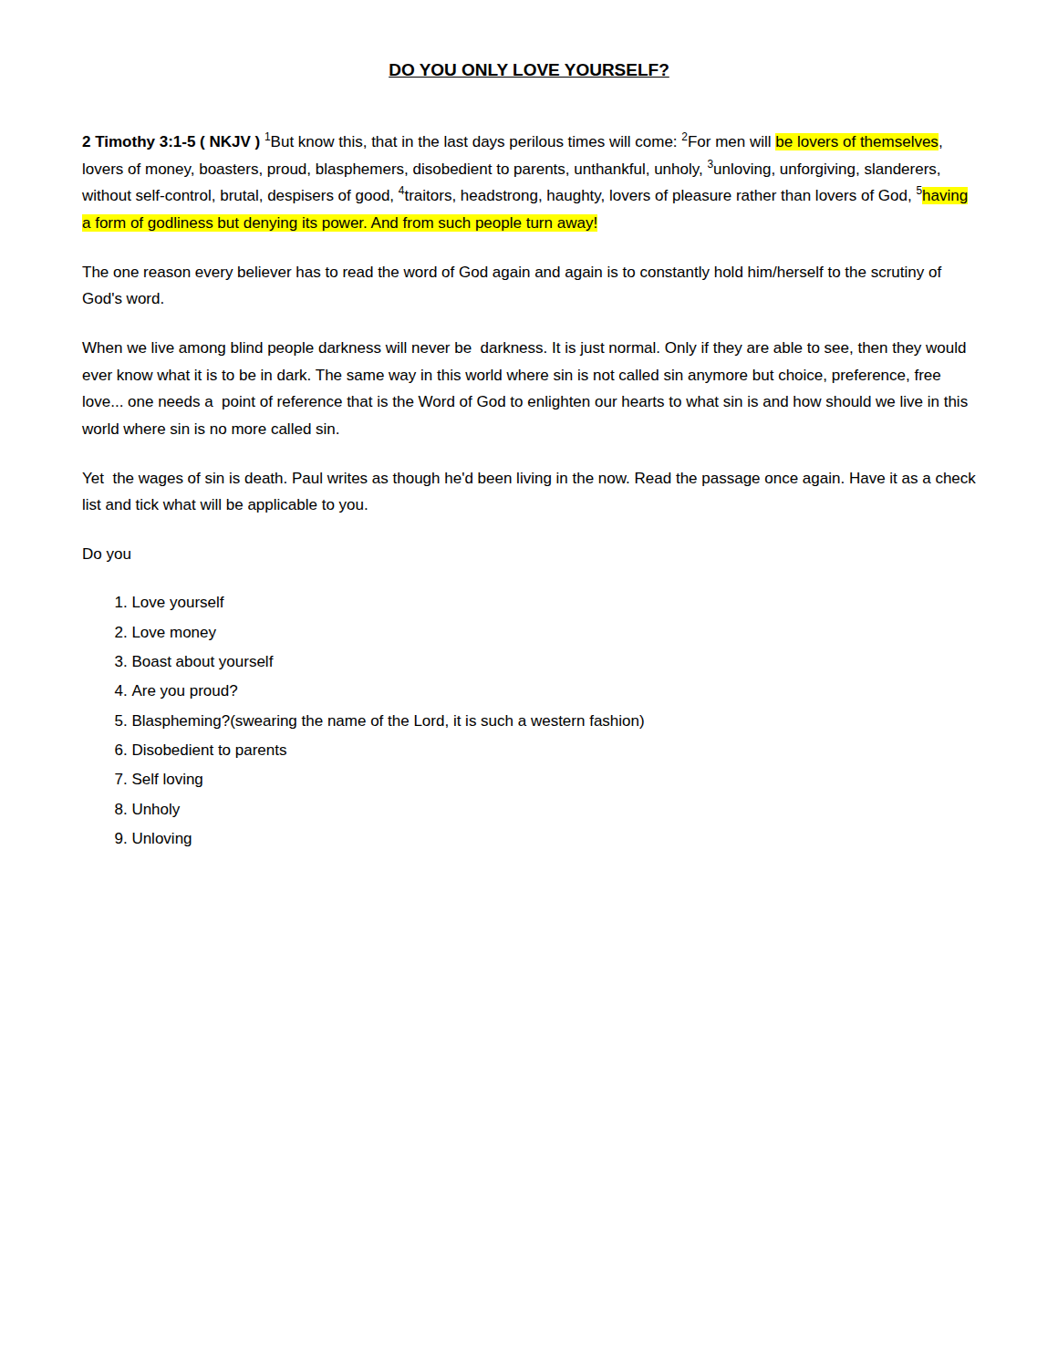DO YOU ONLY LOVE YOURSELF?
2 Timothy 3:1-5 ( NKJV ) 1But know this, that in the last days perilous times will come: 2For men will be lovers of themselves, lovers of money, boasters, proud, blasphemers, disobedient to parents, unthankful, unholy, 3unloving, unforgiving, slanderers, without self-control, brutal, despisers of good, 4traitors, headstrong, haughty, lovers of pleasure rather than lovers of God, 5having a form of godliness but denying its power. And from such people turn away!
The one reason every believer has to read the word of God again and again is to constantly hold him/herself to the scrutiny of God's word.
When we live among blind people darkness will never be darkness. It is just normal. Only if they are able to see, then they would ever know what it is to be in dark. The same way in this world where sin is not called sin anymore but choice, preference, free love... one needs a point of reference that is the Word of God to enlighten our hearts to what sin is and how should we live in this world where sin is no more called sin.
Yet the wages of sin is death. Paul writes as though he'd been living in the now. Read the passage once again. Have it as a check list and tick what will be applicable to you.
Do you
Love yourself
Love money
Boast about yourself
Are you proud?
Blaspheming?(swearing the name of the Lord, it is such a western fashion)
Disobedient to parents
Self loving
Unholy
Unloving